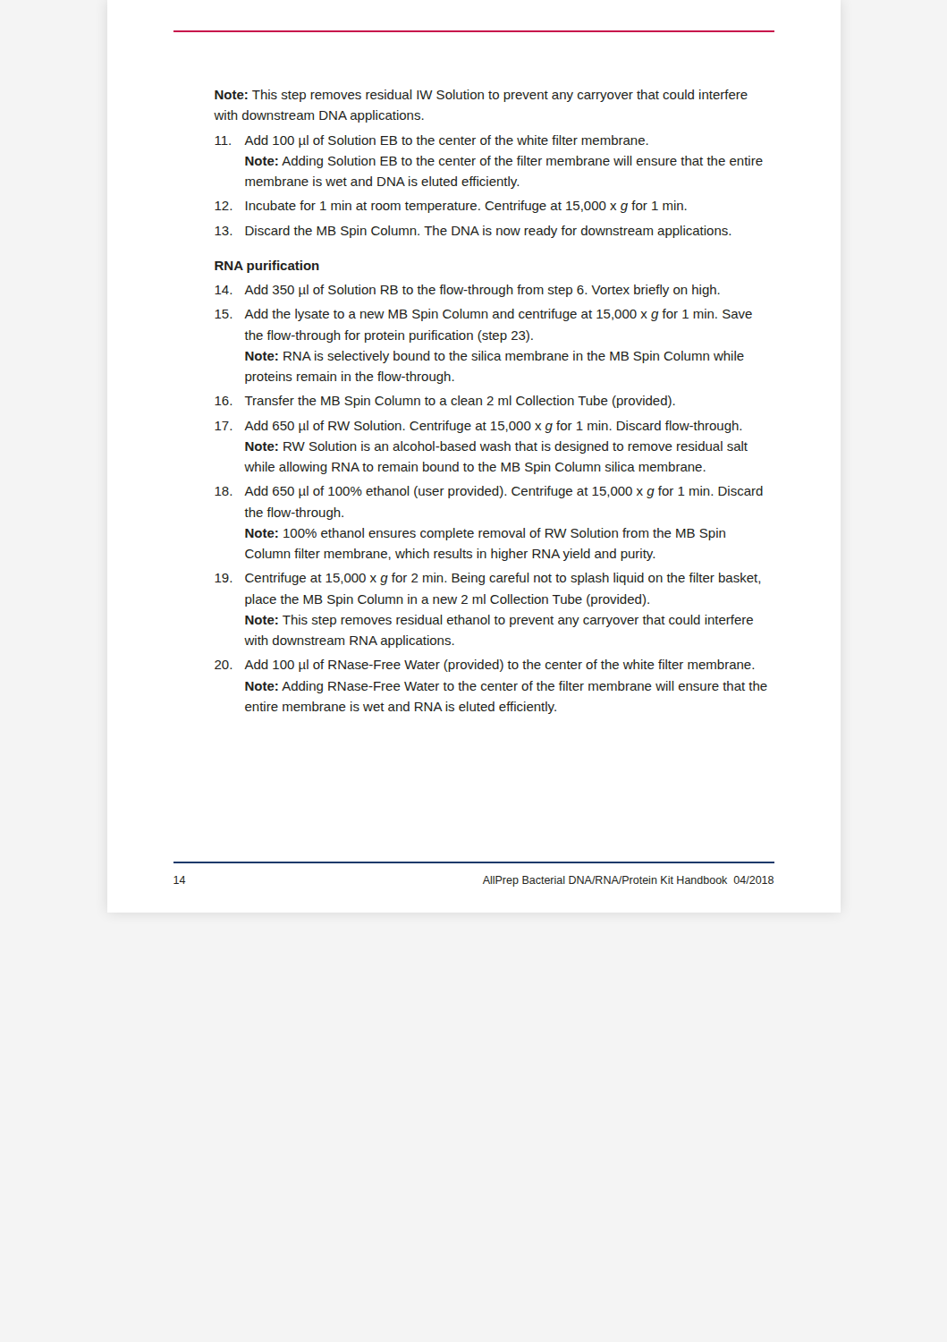Note: This step removes residual IW Solution to prevent any carryover that could interfere with downstream DNA applications.
11.
Add 100 µl of Solution EB to the center of the white filter membrane.
Note: Adding Solution EB to the center of the filter membrane will ensure that the entire membrane is wet and DNA is eluted efficiently.
12.
Incubate for 1 min at room temperature. Centrifuge at 15,000 x g for 1 min.
13.
Discard the MB Spin Column. The DNA is now ready for downstream applications.
RNA purification
14.
Add 350 µl of Solution RB to the flow-through from step 6. Vortex briefly on high.
15.
Add the lysate to a new MB Spin Column and centrifuge at 15,000 x g for 1 min. Save the flow-through for protein purification (step 23).
Note: RNA is selectively bound to the silica membrane in the MB Spin Column while proteins remain in the flow-through.
16.
Transfer the MB Spin Column to a clean 2 ml Collection Tube (provided).
17.
Add 650 µl of RW Solution. Centrifuge at 15,000 x g for 1 min. Discard flow-through.
Note: RW Solution is an alcohol-based wash that is designed to remove residual salt while allowing RNA to remain bound to the MB Spin Column silica membrane.
18.
Add 650 µl of 100% ethanol (user provided). Centrifuge at 15,000 x g for 1 min. Discard the flow-through.
Note: 100% ethanol ensures complete removal of RW Solution from the MB Spin Column filter membrane, which results in higher RNA yield and purity.
19.
Centrifuge at 15,000 x g for 2 min. Being careful not to splash liquid on the filter basket, place the MB Spin Column in a new 2 ml Collection Tube (provided).
Note: This step removes residual ethanol to prevent any carryover that could interfere with downstream RNA applications.
20.
Add 100 µl of RNase-Free Water (provided) to the center of the white filter membrane.
Note: Adding RNase-Free Water to the center of the filter membrane will ensure that the entire membrane is wet and RNA is eluted efficiently.
14 AllPrep Bacterial DNA/RNA/Protein Kit Handbook 04/2018